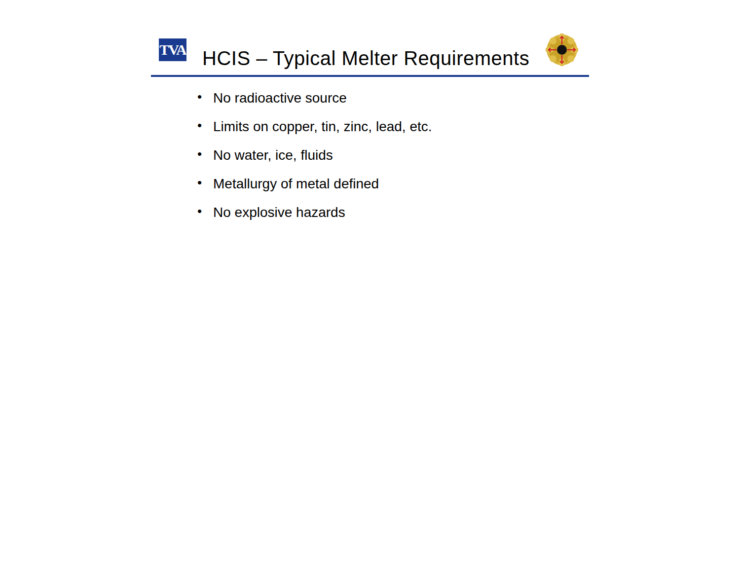TVA
HCIS – Typical Melter Requirements
No radioactive source
Limits on copper, tin, zinc, lead, etc.
No water, ice, fluids
Metallurgy of metal defined
No explosive hazards